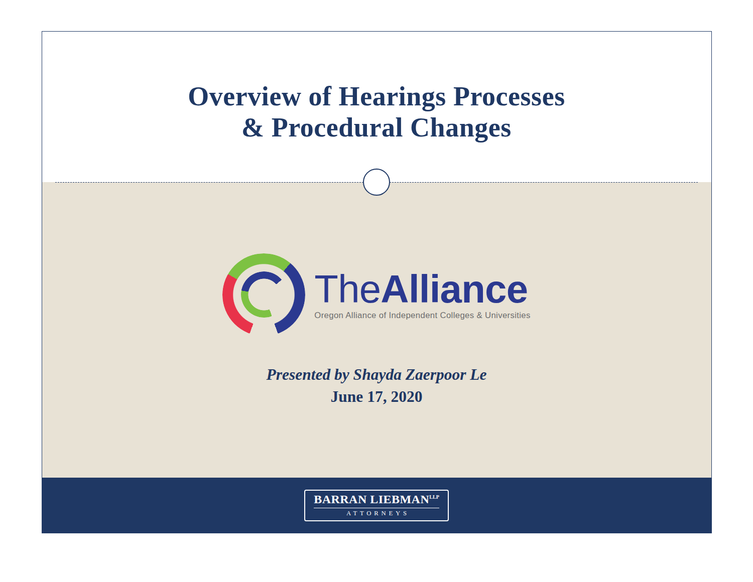Overview of Hearings Processes
& Procedural Changes
The Alliance
Oregon Alliance of Independent Colleges & Universities
Presented by Shayda Zaerpoor Le
June 17, 2020
BARRAN LIEBMANLLP
ATTORNEYS